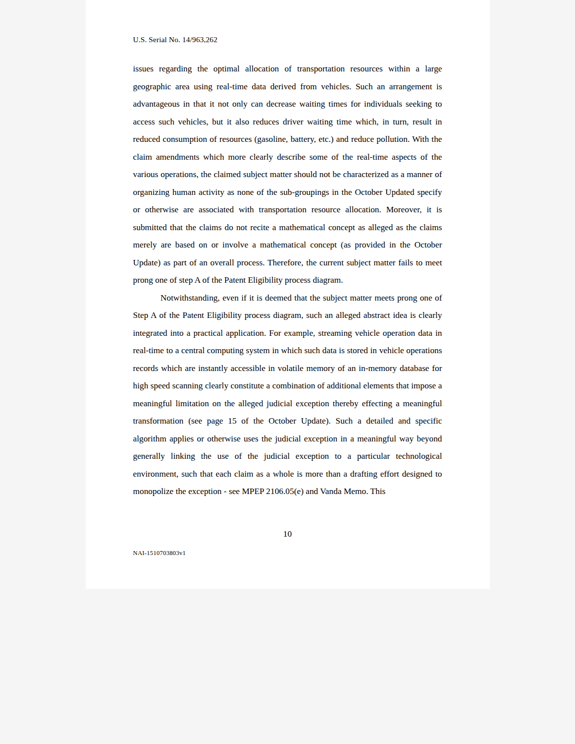U.S. Serial No. 14/963,262
issues regarding the optimal allocation of transportation resources within a large geographic area using real-time data derived from vehicles. Such an arrangement is advantageous in that it not only can decrease waiting times for individuals seeking to access such vehicles, but it also reduces driver waiting time which, in turn, result in reduced consumption of resources (gasoline, battery, etc.) and reduce pollution. With the claim amendments which more clearly describe some of the real-time aspects of the various operations, the claimed subject matter should not be characterized as a manner of organizing human activity as none of the sub-groupings in the October Updated specify or otherwise are associated with transportation resource allocation. Moreover, it is submitted that the claims do not recite a mathematical concept as alleged as the claims merely are based on or involve a mathematical concept (as provided in the October Update) as part of an overall process. Therefore, the current subject matter fails to meet prong one of step A of the Patent Eligibility process diagram.
Notwithstanding, even if it is deemed that the subject matter meets prong one of Step A of the Patent Eligibility process diagram, such an alleged abstract idea is clearly integrated into a practical application. For example, streaming vehicle operation data in real-time to a central computing system in which such data is stored in vehicle operations records which are instantly accessible in volatile memory of an in-memory database for high speed scanning clearly constitute a combination of additional elements that impose a meaningful limitation on the alleged judicial exception thereby effecting a meaningful transformation (see page 15 of the October Update). Such a detailed and specific algorithm applies or otherwise uses the judicial exception in a meaningful way beyond generally linking the use of the judicial exception to a particular technological environment, such that each claim as a whole is more than a drafting effort designed to monopolize the exception - see MPEP 2106.05(e) and Vanda Memo. This
10
NAI-1510703803v1